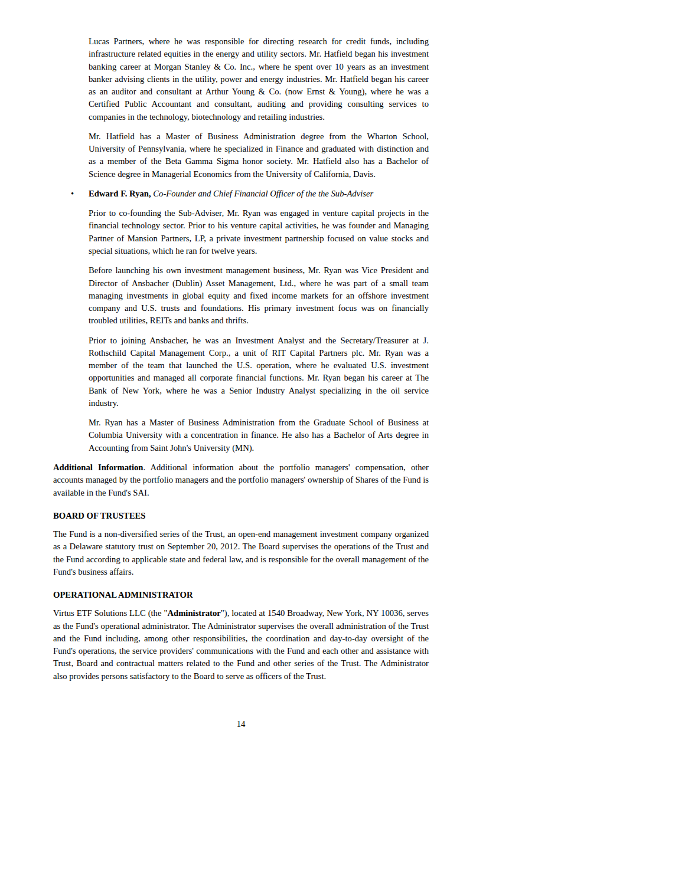Lucas Partners, where he was responsible for directing research for credit funds, including infrastructure related equities in the energy and utility sectors. Mr. Hatfield began his investment banking career at Morgan Stanley & Co. Inc., where he spent over 10 years as an investment banker advising clients in the utility, power and energy industries. Mr. Hatfield began his career as an auditor and consultant at Arthur Young & Co. (now Ernst & Young), where he was a Certified Public Accountant and consultant, auditing and providing consulting services to companies in the technology, biotechnology and retailing industries.
Mr. Hatfield has a Master of Business Administration degree from the Wharton School, University of Pennsylvania, where he specialized in Finance and graduated with distinction and as a member of the Beta Gamma Sigma honor society. Mr. Hatfield also has a Bachelor of Science degree in Managerial Economics from the University of California, Davis.
•
Edward F. Ryan, Co-Founder and Chief Financial Officer of the the Sub-Adviser
Prior to co-founding the Sub-Adviser, Mr. Ryan was engaged in venture capital projects in the financial technology sector. Prior to his venture capital activities, he was founder and Managing Partner of Mansion Partners, LP, a private investment partnership focused on value stocks and special situations, which he ran for twelve years.
Before launching his own investment management business, Mr. Ryan was Vice President and Director of Ansbacher (Dublin) Asset Management, Ltd., where he was part of a small team managing investments in global equity and fixed income markets for an offshore investment company and U.S. trusts and foundations. His primary investment focus was on financially troubled utilities, REITs and banks and thrifts.
Prior to joining Ansbacher, he was an Investment Analyst and the Secretary/Treasurer at J. Rothschild Capital Management Corp., a unit of RIT Capital Partners plc. Mr. Ryan was a member of the team that launched the U.S. operation, where he evaluated U.S. investment opportunities and managed all corporate financial functions. Mr. Ryan began his career at The Bank of New York, where he was a Senior Industry Analyst specializing in the oil service industry.
Mr. Ryan has a Master of Business Administration from the Graduate School of Business at Columbia University with a concentration in finance. He also has a Bachelor of Arts degree in Accounting from Saint John's University (MN).
Additional Information. Additional information about the portfolio managers' compensation, other accounts managed by the portfolio managers and the portfolio managers' ownership of Shares of the Fund is available in the Fund's SAI.
Board of Trustees
The Fund is a non-diversified series of the Trust, an open-end management investment company organized as a Delaware statutory trust on September 20, 2012. The Board supervises the operations of the Trust and the Fund according to applicable state and federal law, and is responsible for the overall management of the Fund's business affairs.
Operational Administrator
Virtus ETF Solutions LLC (the "Administrator"), located at 1540 Broadway, New York, NY 10036, serves as the Fund's operational administrator. The Administrator supervises the overall administration of the Trust and the Fund including, among other responsibilities, the coordination and day-to-day oversight of the Fund's operations, the service providers' communications with the Fund and each other and assistance with Trust, Board and contractual matters related to the Fund and other series of the Trust. The Administrator also provides persons satisfactory to the Board to serve as officers of the Trust.
14